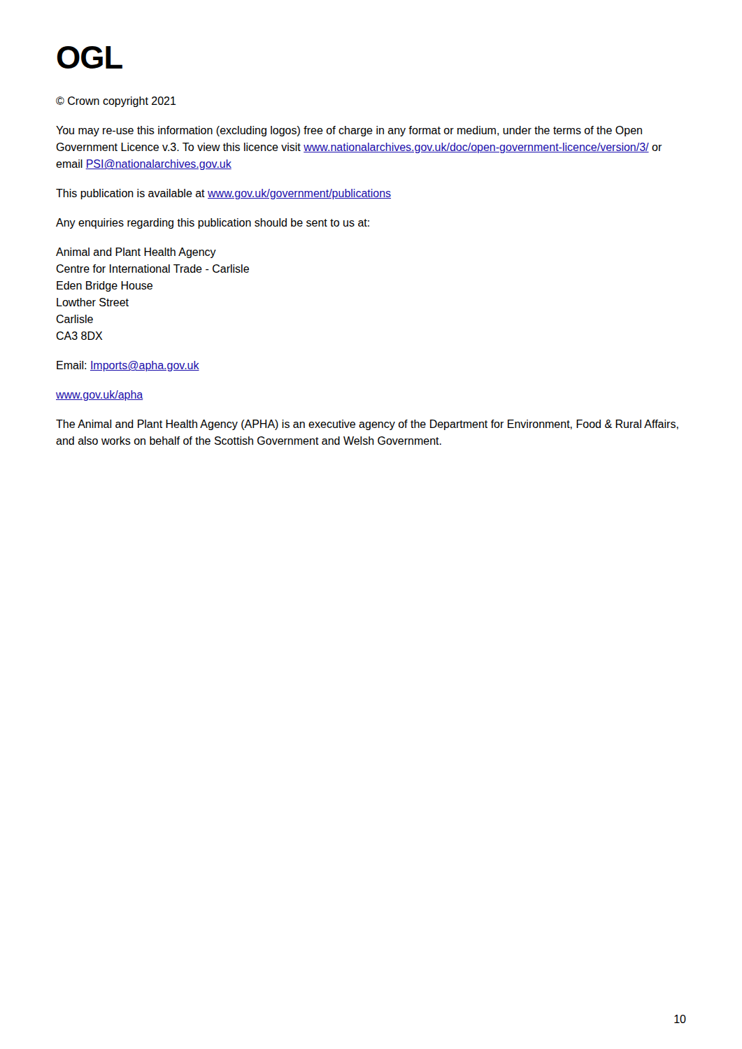OGL
© Crown copyright 2021
You may re-use this information (excluding logos) free of charge in any format or medium, under the terms of the Open Government Licence v.3. To view this licence visit www.nationalarchives.gov.uk/doc/open-government-licence/version/3/ or email PSI@nationalarchives.gov.uk
This publication is available at www.gov.uk/government/publications
Any enquiries regarding this publication should be sent to us at:
Animal and Plant Health Agency Centre for International Trade - Carlisle Eden Bridge House Lowther Street Carlisle CA3 8DX
Email: Imports@apha.gov.uk
www.gov.uk/apha
The Animal and Plant Health Agency (APHA) is an executive agency of the Department for Environment, Food & Rural Affairs, and also works on behalf of the Scottish Government and Welsh Government.
10